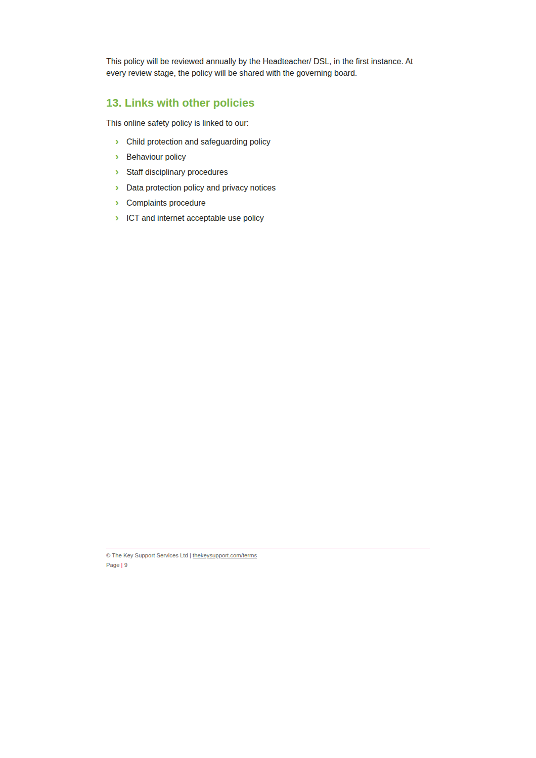This policy will be reviewed annually by the Headteacher/ DSL, in the first instance. At every review stage, the policy will be shared with the governing board.
13. Links with other policies
This online safety policy is linked to our:
Child protection and safeguarding policy
Behaviour policy
Staff disciplinary procedures
Data protection policy and privacy notices
Complaints procedure
ICT and internet acceptable use policy
© The Key Support Services Ltd | thekeysupport.com/terms
Page | 9